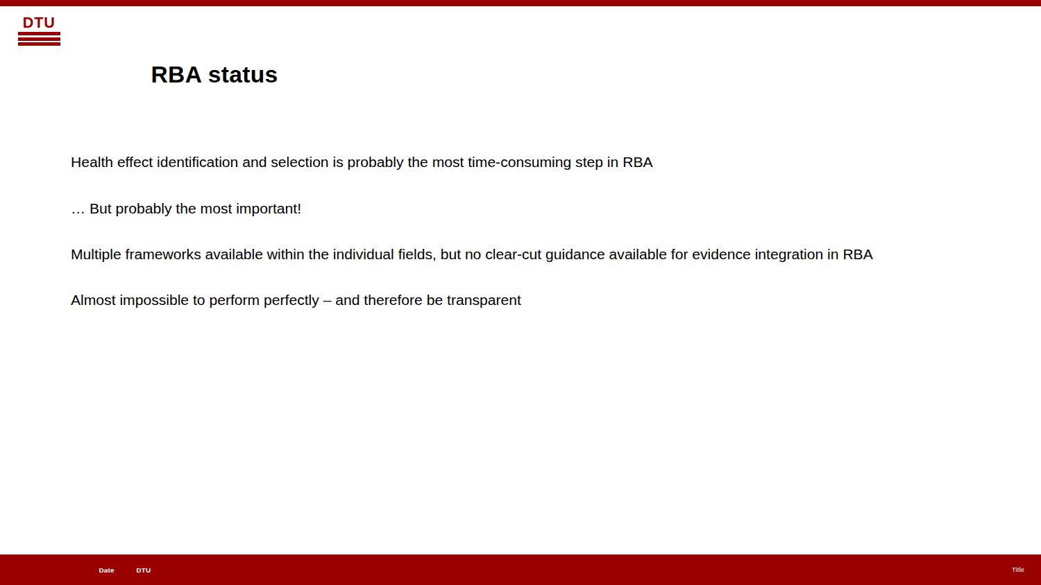DTU
RBA status
Health effect identification and selection is probably the most time-consuming step in RBA
… But probably the most important!
Multiple frameworks available within the individual fields, but no clear-cut guidance available for evidence integration in RBA
Almost impossible to perform perfectly – and therefore be transparent
Date DTU
Title